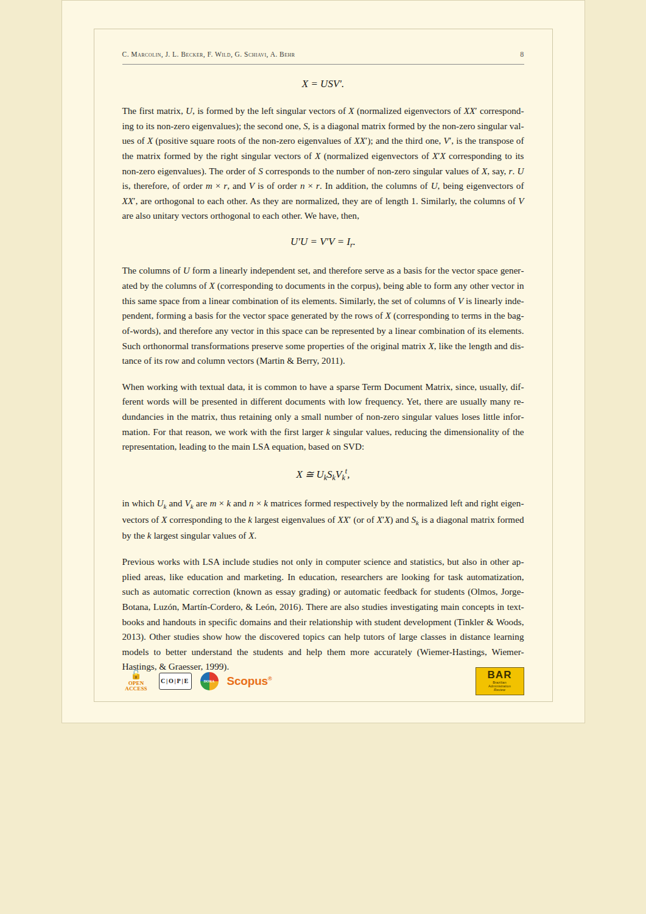C. Marcolin, J. L. Becker, F. Wild, G. Schiavi, A. Behr
8
X = USV′.
The first matrix, U, is formed by the left singular vectors of X (normalized eigenvectors of XX′ corresponding to its non-zero eigenvalues); the second one, S, is a diagonal matrix formed by the non-zero singular values of X (positive square roots of the non-zero eigenvalues of XX′); and the third one, V′, is the transpose of the matrix formed by the right singular vectors of X (normalized eigenvectors of X′X corresponding to its non-zero eigenvalues). The order of S corresponds to the number of non-zero singular values of X, say, r. U is, therefore, of order m × r, and V is of order n × r. In addition, the columns of U, being eigenvectors of XX′, are orthogonal to each other. As they are normalized, they are of length 1. Similarly, the columns of V are also unitary vectors orthogonal to each other. We have, then,
U′U = V′V = Ir.
The columns of U form a linearly independent set, and therefore serve as a basis for the vector space generated by the columns of X (corresponding to documents in the corpus), being able to form any other vector in this same space from a linear combination of its elements. Similarly, the set of columns of V is linearly independent, forming a basis for the vector space generated by the rows of X (corresponding to terms in the bag-of-words), and therefore any vector in this space can be represented by a linear combination of its elements. Such orthonormal transformations preserve some properties of the original matrix X, like the length and distance of its row and column vectors (Martin & Berry, 2011).
When working with textual data, it is common to have a sparse Term Document Matrix, since, usually, different words will be presented in different documents with low frequency. Yet, there are usually many redundancies in the matrix, thus retaining only a small number of non-zero singular values loses little information. For that reason, we work with the first larger k singular values, reducing the dimensionality of the representation, leading to the main LSA equation, based on SVD:
X ≅ UkSkVkt,
in which Uk and Vk are m × k and n × k matrices formed respectively by the normalized left and right eigenvectors of X corresponding to the k largest eigenvalues of XX′ (or of X′X) and Sk is a diagonal matrix formed by the k largest singular values of X.
Previous works with LSA include studies not only in computer science and statistics, but also in other applied areas, like education and marketing. In education, researchers are looking for task automatization, such as automatic correction (known as essay grading) or automatic feedback for students (Olmos, Jorge-Botana, Luzón, Martín-Cordero, & León, 2016). There are also studies investigating main concepts in textbooks and handouts in specific domains and their relationship with student development (Tinkler & Woods, 2013). Other studies show how the discovered topics can help tutors of large classes in distance learning models to better understand the students and help them more accurately (Wiemer-Hastings, Wiemer-Hastings, & Graesser, 1999).
🔓 OPEN ACCESS C|O|P|E Scopus®
BAR Brazilian
Administration
Review